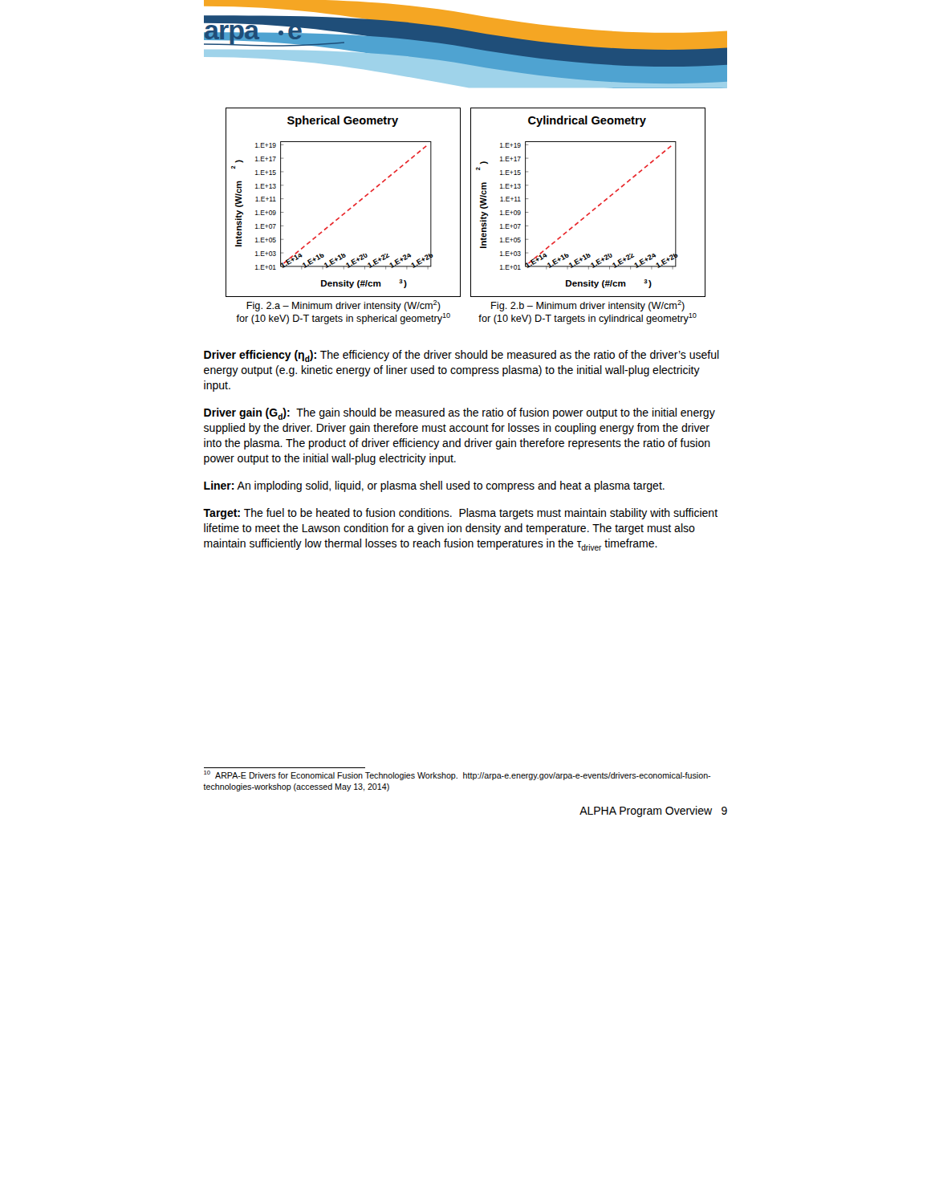arpa e
Spherical Geometry
Intensity (W/cm 2 ) 1.E+19 1.E+17 1.E+15 1.E+13 1.E+11 1.E+09 1.E+07 1.E+05 1.E+03 1.E+01
1.E+14 1.E+16 1.E+18 1.E+20 1.E+22 1.E+24 1.E+26 Density (#/cm 3 )
Cylindrical Geometry
Intensity (W/cm 2 ) 1.E+19 1.E+17 1.E+15 1.E+13 1.E+11 1.E+09 1.E+07 1.E+05 1.E+03 1.E+01
1.E+14 1.E+16 1.E+18 1.E+20 1.E+22 1.E+24 1.E+26 Density (#/cm 3 )
Fig. 2.a – Minimum driver intensity (W/cm2)
for (10 keV) D-T targets in spherical geometry10
Fig. 2.b – Minimum driver intensity (W/cm2)
for (10 keV) D-T targets in cylindrical geometry10
Driver efficiency (ηd): The efficiency of the driver should be measured as the ratio of the driver’s useful energy output (e.g. kinetic energy of liner used to compress plasma) to the initial wall-plug electricity input.
Driver gain (Gd): The gain should be measured as the ratio of fusion power output to the initial energy supplied by the driver. Driver gain therefore must account for losses in coupling energy from the driver into the plasma. The product of driver efficiency and driver gain therefore represents the ratio of fusion power output to the initial wall-plug electricity input.
Liner: An imploding solid, liquid, or plasma shell used to compress and heat a plasma target.
Target: The fuel to be heated to fusion conditions. Plasma targets must maintain stability with sufficient lifetime to meet the Lawson condition for a given ion density and temperature. The target must also maintain sufficiently low thermal losses to reach fusion temperatures in the τdriver timeframe.
10 ARPA-E Drivers for Economical Fusion Technologies Workshop. http://arpa-e.energy.gov/arpa-e-events/drivers-economical-fusion-technologies-workshop (accessed May 13, 2014)
ALPHA Program Overview9